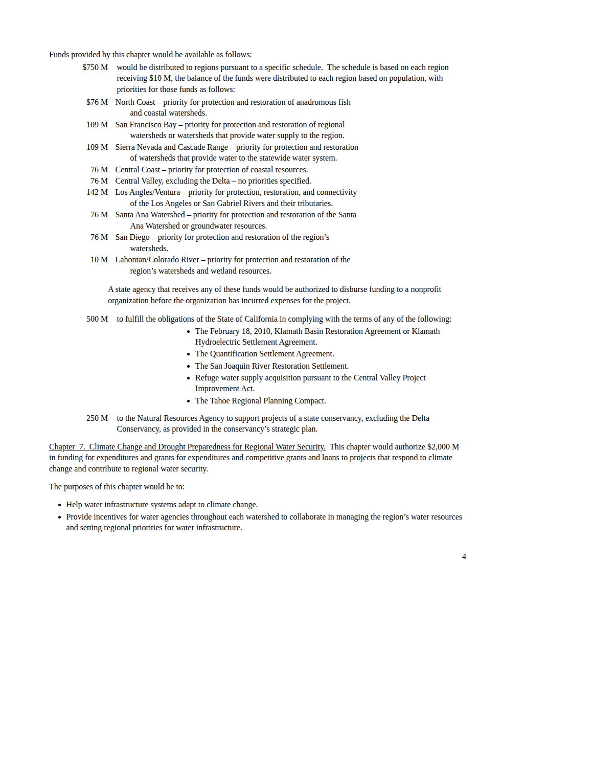Funds provided by this chapter would be available as follows:
$750 M
would be distributed to regions pursuant to a specific schedule. The schedule is based on each region receiving $10 M, the balance of the funds were distributed to each region based on population, with priorities for those funds as follows:
$76 M
North Coast – priority for protection and restoration of anadromous fishand coastal watersheds.
109 M
San Francisco Bay – priority for protection and restoration of regionalwatersheds or watersheds that provide water supply to the region.
109 M
Sierra Nevada and Cascade Range – priority for protection and restorationof watersheds that provide water to the statewide water system.
76 M
Central Coast – priority for protection of coastal resources.
76 M
Central Valley, excluding the Delta – no priorities specified.
142 M
Los Angles/Ventura – priority for protection, restoration, and connectivityof the Los Angeles or San Gabriel Rivers and their tributaries.
76 M
Santa Ana Watershed – priority for protection and restoration of the SantaAna Watershed or groundwater resources.
76 M
San Diego – priority for protection and restoration of the region’swatersheds.
10 M
Lahontan/Colorado River – priority for protection and restoration of theregion’s watersheds and wetland resources.
A state agency that receives any of these funds would be authorized to disburse funding to a nonprofit organization before the organization has incurred expenses for the project.
500 M
to fulfill the obligations of the State of California in complying with the terms of any of the following:
The February 18, 2010, Klamath Basin Restoration Agreement or Klamath Hydroelectric Settlement Agreement.
The Quantification Settlement Agreement.
The San Joaquin River Restoration Settlement.
Refuge water supply acquisition pursuant to the Central Valley Project Improvement Act.
The Tahoe Regional Planning Compact.
250 M
to the Natural Resources Agency to support projects of a state conservancy, excluding the Delta Conservancy, as provided in the conservancy’s strategic plan.
Chapter 7. Climate Change and Drought Preparedness for Regional Water Security. This chapter would authorize $2,000 M in funding for expenditures and grants for expenditures and competitive grants and loans to projects that respond to climate change and contribute to regional water security.
The purposes of this chapter would be to:
Help water infrastructure systems adapt to climate change.
Provide incentives for water agencies throughout each watershed to collaborate in managing the region’s water resources and setting regional priorities for water infrastructure.
4